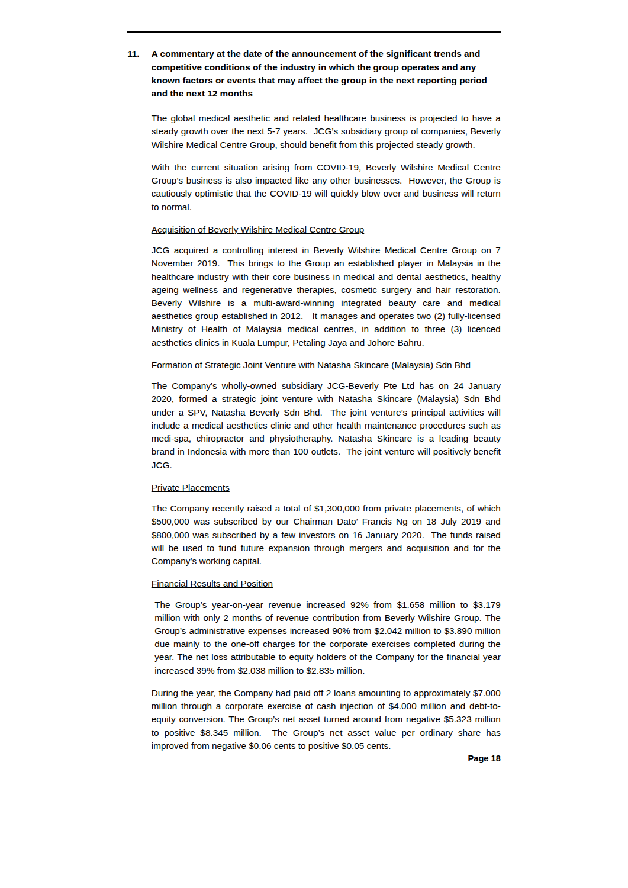11.
A commentary at the date of the announcement of the significant trends and competitive conditions of the industry in which the group operates and any known factors or events that may affect the group in the next reporting period and the next 12 months
The global medical aesthetic and related healthcare business is projected to have a steady growth over the next 5-7 years. JCG’s subsidiary group of companies, Beverly Wilshire Medical Centre Group, should benefit from this projected steady growth.
With the current situation arising from COVID-19, Beverly Wilshire Medical Centre Group’s business is also impacted like any other businesses. However, the Group is cautiously optimistic that the COVID-19 will quickly blow over and business will return to normal.
Acquisition of Beverly Wilshire Medical Centre Group
JCG acquired a controlling interest in Beverly Wilshire Medical Centre Group on 7 November 2019. This brings to the Group an established player in Malaysia in the healthcare industry with their core business in medical and dental aesthetics, healthy ageing wellness and regenerative therapies, cosmetic surgery and hair restoration. Beverly Wilshire is a multi-award-winning integrated beauty care and medical aesthetics group established in 2012. It manages and operates two (2) fully-licensed Ministry of Health of Malaysia medical centres, in addition to three (3) licenced aesthetics clinics in Kuala Lumpur, Petaling Jaya and Johore Bahru.
Formation of Strategic Joint Venture with Natasha Skincare (Malaysia) Sdn Bhd
The Company’s wholly-owned subsidiary JCG-Beverly Pte Ltd has on 24 January 2020, formed a strategic joint venture with Natasha Skincare (Malaysia) Sdn Bhd under a SPV, Natasha Beverly Sdn Bhd. The joint venture’s principal activities will include a medical aesthetics clinic and other health maintenance procedures such as medi-spa, chiropractor and physiotheraphy. Natasha Skincare is a leading beauty brand in Indonesia with more than 100 outlets. The joint venture will positively benefit JCG.
Private Placements
The Company recently raised a total of $1,300,000 from private placements, of which $500,000 was subscribed by our Chairman Dato’ Francis Ng on 18 July 2019 and $800,000 was subscribed by a few investors on 16 January 2020. The funds raised will be used to fund future expansion through mergers and acquisition and for the Company’s working capital.
Financial Results and Position
The Group’s year-on-year revenue increased 92% from $1.658 million to $3.179 million with only 2 months of revenue contribution from Beverly Wilshire Group. The Group’s administrative expenses increased 90% from $2.042 million to $3.890 million due mainly to the one-off charges for the corporate exercises completed during the year. The net loss attributable to equity holders of the Company for the financial year increased 39% from $2.038 million to $2.835 million.
During the year, the Company had paid off 2 loans amounting to approximately $7.000 million through a corporate exercise of cash injection of $4.000 million and debt-to-equity conversion. The Group’s net asset turned around from negative $5.323 million to positive $8.345 million. The Group’s net asset value per ordinary share has improved from negative $0.06 cents to positive $0.05 cents.
Page 18